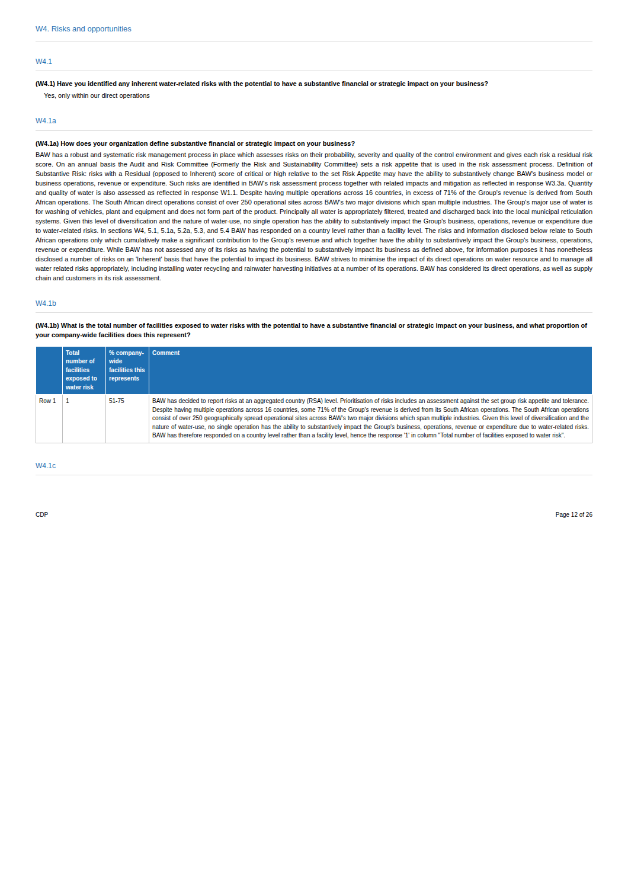W4. Risks and opportunities
W4.1
(W4.1) Have you identified any inherent water-related risks with the potential to have a substantive financial or strategic impact on your business?
Yes, only within our direct operations
W4.1a
(W4.1a) How does your organization define substantive financial or strategic impact on your business?
BAW has a robust and systematic risk management process in place which assesses risks on their probability, severity and quality of the control environment and gives each risk a residual risk score. On an annual basis the Audit and Risk Committee (Formerly the Risk and Sustainability Committee) sets a risk appetite that is used in the risk assessment process. Definition of Substantive Risk: risks with a Residual (opposed to Inherent) score of critical or high relative to the set Risk Appetite may have the ability to substantively change BAW's business model or business operations, revenue or expenditure. Such risks are identified in BAW's risk assessment process together with related impacts and mitigation as reflected in response W3.3a. Quantity and quality of water is also assessed as reflected in response W1.1. Despite having multiple operations across 16 countries, in excess of 71% of the Group's revenue is derived from South African operations. The South African direct operations consist of over 250 operational sites across BAW's two major divisions which span multiple industries. The Group's major use of water is for washing of vehicles, plant and equipment and does not form part of the product. Principally all water is appropriately filtered, treated and discharged back into the local municipal reticulation systems. Given this level of diversification and the nature of water-use, no single operation has the ability to substantively impact the Group's business, operations, revenue or expenditure due to water-related risks. In sections W4, 5.1, 5.1a, 5.2a, 5.3, and 5.4 BAW has responded on a country level rather than a facility level. The risks and information disclosed below relate to South African operations only which cumulatively make a significant contribution to the Group's revenue and which together have the ability to substantively impact the Group's business, operations, revenue or expenditure. While BAW has not assessed any of its risks as having the potential to substantively impact its business as defined above, for information purposes it has nonetheless disclosed a number of risks on an 'Inherent' basis that have the potential to impact its business. BAW strives to minimise the impact of its direct operations on water resource and to manage all water related risks appropriately, including installing water recycling and rainwater harvesting initiatives at a number of its operations. BAW has considered its direct operations, as well as supply chain and customers in its risk assessment.
W4.1b
(W4.1b) What is the total number of facilities exposed to water risks with the potential to have a substantive financial or strategic impact on your business, and what proportion of your company-wide facilities does this represent?
| | Total number of facilities exposed to water risk | % company-wide facilities this represents | Comment |
| --- | --- | --- | --- |
| Row 1 | 1 | 51-75 | BAW has decided to report risks at an aggregated country (RSA) level. Prioritisation of risks includes an assessment against the set group risk appetite and tolerance. Despite having multiple operations across 16 countries, some 71% of the Group's revenue is derived from its South African operations. The South African operations consist of over 250 geographically spread operational sites across BAW's two major divisions which span multiple industries. Given this level of diversification and the nature of water-use, no single operation has the ability to substantively impact the Group's business, operations, revenue or expenditure due to water-related risks. BAW has therefore responded on a country level rather than a facility level, hence the response '1' in column "Total number of facilities exposed to water risk". |
W4.1c
CDP Page 12 of 26